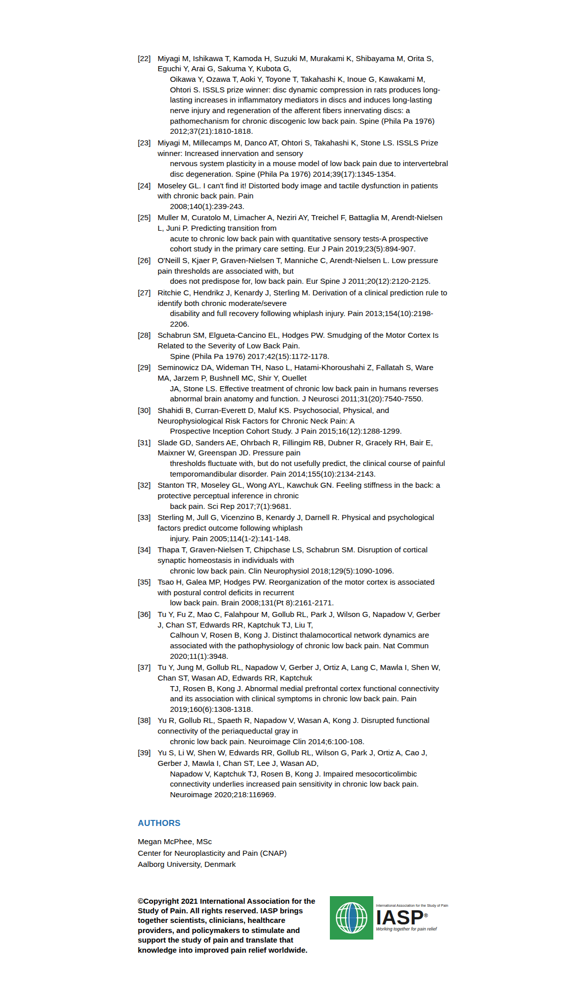[22] Miyagi M, Ishikawa T, Kamoda H, Suzuki M, Murakami K, Shibayama M, Orita S, Eguchi Y, Arai G, Sakuma Y, Kubota G, Oikawa Y, Ozawa T, Aoki Y, Toyone T, Takahashi K, Inoue G, Kawakami M, Ohtori S. ISSLS prize winner: disc dynamic compression in rats produces long-lasting increases in inflammatory mediators in discs and induces long-lasting nerve injury and regeneration of the afferent fibers innervating discs: a pathomechanism for chronic discogenic low back pain. Spine (Phila Pa 1976) 2012;37(21):1810-1818.
[23] Miyagi M, Millecamps M, Danco AT, Ohtori S, Takahashi K, Stone LS. ISSLS Prize winner: Increased innervation and sensory nervous system plasticity in a mouse model of low back pain due to intervertebral disc degeneration. Spine (Phila Pa 1976) 2014;39(17):1345-1354.
[24] Moseley GL. I can't find it! Distorted body image and tactile dysfunction in patients with chronic back pain. Pain 2008;140(1):239-243.
[25] Muller M, Curatolo M, Limacher A, Neziri AY, Treichel F, Battaglia M, Arendt-Nielsen L, Juni P. Predicting transition from acute to chronic low back pain with quantitative sensory tests-A prospective cohort study in the primary care setting. Eur J Pain 2019;23(5):894-907.
[26] O'Neill S, Kjaer P, Graven-Nielsen T, Manniche C, Arendt-Nielsen L. Low pressure pain thresholds are associated with, but does not predispose for, low back pain. Eur Spine J 2011;20(12):2120-2125.
[27] Ritchie C, Hendrikz J, Kenardy J, Sterling M. Derivation of a clinical prediction rule to identify both chronic moderate/severe disability and full recovery following whiplash injury. Pain 2013;154(10):2198-2206.
[28] Schabrun SM, Elgueta-Cancino EL, Hodges PW. Smudging of the Motor Cortex Is Related to the Severity of Low Back Pain. Spine (Phila Pa 1976) 2017;42(15):1172-1178.
[29] Seminowicz DA, Wideman TH, Naso L, Hatami-Khoroushahi Z, Fallatah S, Ware MA, Jarzem P, Bushnell MC, Shir Y, Ouellet JA, Stone LS. Effective treatment of chronic low back pain in humans reverses abnormal brain anatomy and function. J Neurosci 2011;31(20):7540-7550.
[30] Shahidi B, Curran-Everett D, Maluf KS. Psychosocial, Physical, and Neurophysiological Risk Factors for Chronic Neck Pain: A Prospective Inception Cohort Study. J Pain 2015;16(12):1288-1299.
[31] Slade GD, Sanders AE, Ohrbach R, Fillingim RB, Dubner R, Gracely RH, Bair E, Maixner W, Greenspan JD. Pressure pain thresholds fluctuate with, but do not usefully predict, the clinical course of painful temporomandibular disorder. Pain 2014;155(10):2134-2143.
[32] Stanton TR, Moseley GL, Wong AYL, Kawchuk GN. Feeling stiffness in the back: a protective perceptual inference in chronic back pain. Sci Rep 2017;7(1):9681.
[33] Sterling M, Jull G, Vicenzino B, Kenardy J, Darnell R. Physical and psychological factors predict outcome following whiplash injury. Pain 2005;114(1-2):141-148.
[34] Thapa T, Graven-Nielsen T, Chipchase LS, Schabrun SM. Disruption of cortical synaptic homeostasis in individuals with chronic low back pain. Clin Neurophysiol 2018;129(5):1090-1096.
[35] Tsao H, Galea MP, Hodges PW. Reorganization of the motor cortex is associated with postural control deficits in recurrent low back pain. Brain 2008;131(Pt 8):2161-2171.
[36] Tu Y, Fu Z, Mao C, Falahpour M, Gollub RL, Park J, Wilson G, Napadow V, Gerber J, Chan ST, Edwards RR, Kaptchuk TJ, Liu T, Calhoun V, Rosen B, Kong J. Distinct thalamocortical network dynamics are associated with the pathophysiology of chronic low back pain. Nat Commun 2020;11(1):3948.
[37] Tu Y, Jung M, Gollub RL, Napadow V, Gerber J, Ortiz A, Lang C, Mawla I, Shen W, Chan ST, Wasan AD, Edwards RR, Kaptchuk TJ, Rosen B, Kong J. Abnormal medial prefrontal cortex functional connectivity and its association with clinical symptoms in chronic low back pain. Pain 2019;160(6):1308-1318.
[38] Yu R, Gollub RL, Spaeth R, Napadow V, Wasan A, Kong J. Disrupted functional connectivity of the periaqueductal gray in chronic low back pain. Neuroimage Clin 2014;6:100-108.
[39] Yu S, Li W, Shen W, Edwards RR, Gollub RL, Wilson G, Park J, Ortiz A, Cao J, Gerber J, Mawla I, Chan ST, Lee J, Wasan AD, Napadow V, Kaptchuk TJ, Rosen B, Kong J. Impaired mesocorticolimbic connectivity underlies increased pain sensitivity in chronic low back pain. Neuroimage 2020;218:116969.
AUTHORS
Megan McPhee, MSc
Center for Neuroplasticity and Pain (CNAP)
Aalborg University, Denmark
©Copyright 2021 International Association for the Study of Pain. All rights reserved. IASP brings together scientists, clinicians, healthcare providers, and policymakers to stimulate and support the study of pain and translate that knowledge into improved pain relief worldwide.
International Association for the Study of Pain
IASP®
Working together for pain relief